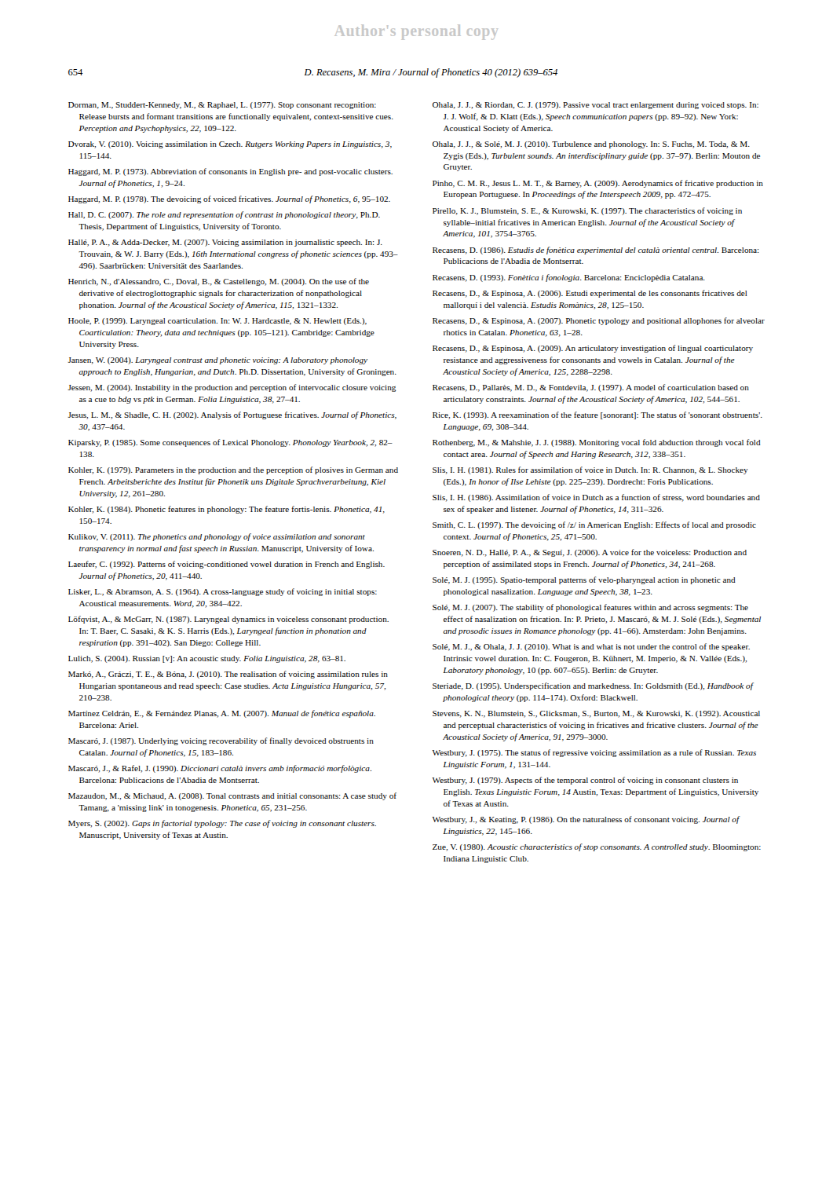Author's personal copy
654 D. Recasens, M. Mira / Journal of Phonetics 40 (2012) 639–654
Dorman, M., Studdert-Kennedy, M., & Raphael, L. (1977). Stop consonant recognition: Release bursts and formant transitions are functionally equivalent, context-sensitive cues. Perception and Psychophysics, 22, 109–122.
Dvorak, V. (2010). Voicing assimilation in Czech. Rutgers Working Papers in Linguistics, 3, 115–144.
Haggard, M. P. (1973). Abbreviation of consonants in English pre- and post-vocalic clusters. Journal of Phonetics, 1, 9–24.
Haggard, M. P. (1978). The devoicing of voiced fricatives. Journal of Phonetics, 6, 95–102.
Hall, D. C. (2007). The role and representation of contrast in phonological theory, Ph.D. Thesis, Department of Linguistics, University of Toronto.
Hallé, P. A., & Adda-Decker, M. (2007). Voicing assimilation in journalistic speech. In: J. Trouvain, & W. J. Barry (Eds.), 16th International congress of phonetic sciences (pp. 493–496). Saarbrücken: Universität des Saarlandes.
Henrich, N., d'Alessandro, C., Doval, B., & Castellengo, M. (2004). On the use of the derivative of electroglottographic signals for characterization of nonpathological phonation. Journal of the Acoustical Society of America, 115, 1321–1332.
Hoole, P. (1999). Laryngeal coarticulation. In: W. J. Hardcastle, & N. Hewlett (Eds.), Coarticulation: Theory, data and techniques (pp. 105–121). Cambridge: Cambridge University Press.
Jansen, W. (2004). Laryngeal contrast and phonetic voicing: A laboratory phonology approach to English, Hungarian, and Dutch. Ph.D. Dissertation, University of Groningen.
Jessen, M. (2004). Instability in the production and perception of intervocalic closure voicing as a cue to bdg vs ptk in German. Folia Linguistica, 38, 27–41.
Jesus, L. M., & Shadle, C. H. (2002). Analysis of Portuguese fricatives. Journal of Phonetics, 30, 437–464.
Kiparsky, P. (1985). Some consequences of Lexical Phonology. Phonology Yearbook, 2, 82–138.
Kohler, K. (1979). Parameters in the production and the perception of plosives in German and French. Arbeitsberichte des Institut für Phonetik uns Digitale Sprachverarbeitung, Kiel University, 12, 261–280.
Kohler, K. (1984). Phonetic features in phonology: The feature fortis-lenis. Phonetica, 41, 150–174.
Kulikov, V. (2011). The phonetics and phonology of voice assimilation and sonorant transparency in normal and fast speech in Russian. Manuscript, University of Iowa.
Laeufer, C. (1992). Patterns of voicing-conditioned vowel duration in French and English. Journal of Phonetics, 20, 411–440.
Lisker, L., & Abramson, A. S. (1964). A cross-language study of voicing in initial stops: Acoustical measurements. Word, 20, 384–422.
Löfqvist, A., & McGarr, N. (1987). Laryngeal dynamics in voiceless consonant production. In: T. Baer, C. Sasaki, & K. S. Harris (Eds.), Laryngeal function in phonation and respiration (pp. 391–402). San Diego: College Hill.
Lulich, S. (2004). Russian [v]: An acoustic study. Folia Linguistica, 28, 63–81.
Markó, A., Gráczi, T. E., & Bóna, J. (2010). The realisation of voicing assimilation rules in Hungarian spontaneous and read speech: Case studies. Acta Linguistica Hungarica, 57, 210–238.
Martínez Celdrán, E., & Fernández Planas, A. M. (2007). Manual de fonética española. Barcelona: Ariel.
Mascaró, J. (1987). Underlying voicing recoverability of finally devoiced obstruents in Catalan. Journal of Phonetics, 15, 183–186.
Mascaró, J., & Rafel, J. (1990). Diccionari català invers amb informació morfològica. Barcelona: Publicacions de l'Abadia de Montserrat.
Mazaudon, M., & Michaud, A. (2008). Tonal contrasts and initial consonants: A case study of Tamang, a 'missing link' in tonogenesis. Phonetica, 65, 231–256.
Myers, S. (2002). Gaps in factorial typology: The case of voicing in consonant clusters. Manuscript, University of Texas at Austin.
Ohala, J. J., & Riordan, C. J. (1979). Passive vocal tract enlargement during voiced stops. In: J. J. Wolf, & D. Klatt (Eds.), Speech communication papers (pp. 89–92). New York: Acoustical Society of America.
Ohala, J. J., & Solé, M. J. (2010). Turbulence and phonology. In: S. Fuchs, M. Toda, & M. Zygis (Eds.), Turbulent sounds. An interdisciplinary guide (pp. 37–97). Berlin: Mouton de Gruyter.
Pinho, C. M. R., Jesus L. M. T., & Barney, A. (2009). Aerodynamics of fricative production in European Portuguese. In Proceedings of the Interspeech 2009, pp. 472–475.
Pirello, K. J., Blumstein, S. E., & Kurowski, K. (1997). The characteristics of voicing in syllable–initial fricatives in American English. Journal of the Acoustical Society of America, 101, 3754–3765.
Recasens, D. (1986). Estudis de fonètica experimental del català oriental central. Barcelona: Publicacions de l'Abadia de Montserrat.
Recasens, D. (1993). Fonètica i fonologia. Barcelona: Enciclopèdia Catalana.
Recasens, D., & Espinosa, A. (2006). Estudi experimental de les consonants fricatives del mallorquí i del valencià. Estudis Romànics, 28, 125–150.
Recasens, D., & Espinosa, A. (2007). Phonetic typology and positional allophones for alveolar rhotics in Catalan. Phonetica, 63, 1–28.
Recasens, D., & Espinosa, A. (2009). An articulatory investigation of lingual coarticulatory resistance and aggressiveness for consonants and vowels in Catalan. Journal of the Acoustical Society of America, 125, 2288–2298.
Recasens, D., Pallarès, M. D., & Fontdevila, J. (1997). A model of coarticulation based on articulatory constraints. Journal of the Acoustical Society of America, 102, 544–561.
Rice, K. (1993). A reexamination of the feature [sonorant]: The status of 'sonorant obstruents'. Language, 69, 308–344.
Rothenberg, M., & Mahshie, J. J. (1988). Monitoring vocal fold abduction through vocal fold contact area. Journal of Speech and Haring Research, 312, 338–351.
Slis, I. H. (1981). Rules for assimilation of voice in Dutch. In: R. Channon, & L. Shockey (Eds.), In honor of Ilse Lehiste (pp. 225–239). Dordrecht: Foris Publications.
Slis, I. H. (1986). Assimilation of voice in Dutch as a function of stress, word boundaries and sex of speaker and listener. Journal of Phonetics, 14, 311–326.
Smith, C. L. (1997). The devoicing of /z/ in American English: Effects of local and prosodic context. Journal of Phonetics, 25, 471–500.
Snoeren, N. D., Hallé, P. A., & Seguí, J. (2006). A voice for the voiceless: Production and perception of assimilated stops in French. Journal of Phonetics, 34, 241–268.
Solé, M. J. (1995). Spatio-temporal patterns of velo-pharyngeal action in phonetic and phonological nasalization. Language and Speech, 38, 1–23.
Solé, M. J. (2007). The stability of phonological features within and across segments: The effect of nasalization on frication. In: P. Prieto, J. Mascaró, & M. J. Solé (Eds.), Segmental and prosodic issues in Romance phonology (pp. 41–66). Amsterdam: John Benjamins.
Solé, M. J., & Ohala, J. J. (2010). What is and what is not under the control of the speaker. Intrinsic vowel duration. In: C. Fougeron, B. Kühnert, M. Imperio, & N. Vallée (Eds.), Laboratory phonology, 10 (pp. 607–655). Berlin: de Gruyter.
Steriade, D. (1995). Underspecification and markedness. In: Goldsmith (Ed.), Handbook of phonological theory (pp. 114–174). Oxford: Blackwell.
Stevens, K. N., Blumstein, S., Glicksman, S., Burton, M., & Kurowski, K. (1992). Acoustical and perceptual characteristics of voicing in fricatives and fricative clusters. Journal of the Acoustical Society of America, 91, 2979–3000.
Westbury, J. (1975). The status of regressive voicing assimilation as a rule of Russian. Texas Linguistic Forum, 1, 131–144.
Westbury, J. (1979). Aspects of the temporal control of voicing in consonant clusters in English. Texas Linguistic Forum, 14 Austin, Texas: Department of Linguistics, University of Texas at Austin.
Westbury, J., & Keating, P. (1986). On the naturalness of consonant voicing. Journal of Linguistics, 22, 145–166.
Zue, V. (1980). Acoustic characteristics of stop consonants. A controlled study. Bloomington: Indiana Linguistic Club.